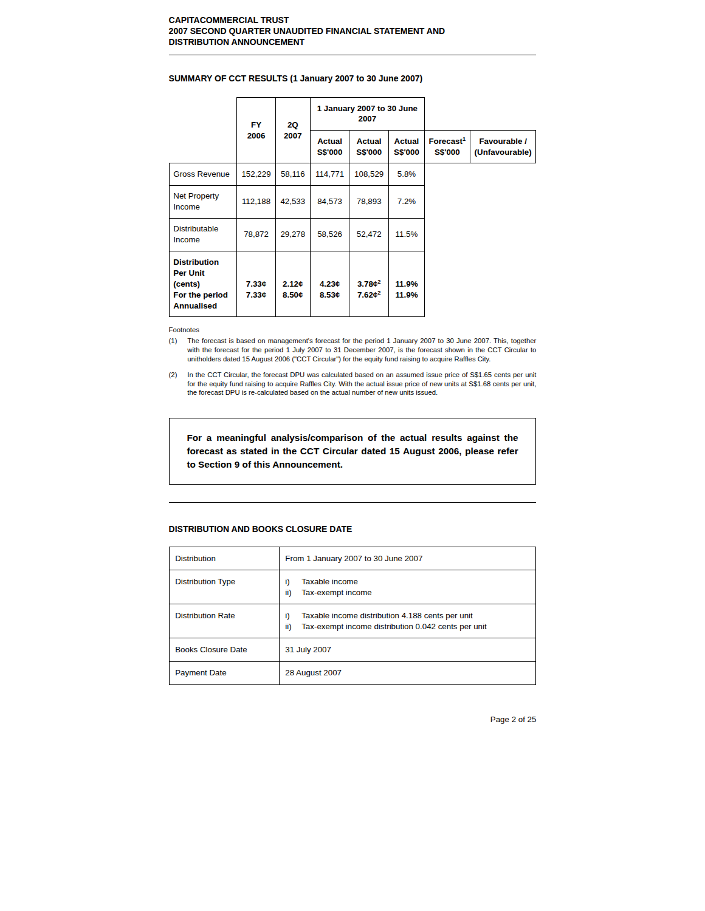CAPITACOMMERCIAL TRUST
2007 SECOND QUARTER UNAUDITED FINANCIAL STATEMENT AND
DISTRIBUTION ANNOUNCEMENT
SUMMARY OF CCT RESULTS (1 January 2007 to 30 June 2007)
| | FY 2006 | 2Q 2007 | 1 January 2007 to 30 June 2007 |
| --- | --- | --- | --- |
| Actual S$'000 | Actual S$'000 | Actual S$'000 | Forecast 1 S$'000 | Favourable / (Unfavourable) |
| Gross Revenue | 152,229 | 58,116 | 114,771 | 108,529 | 5.8% |
| Net Property Income | 112,188 | 42,533 | 84,573 | 78,893 | 7.2% |
| Distributable Income | 78,872 | 29,278 | 58,526 | 52,472 | 11.5% |
| Distribution Per Unit (cents) For the period Annualised | 7.33¢ 7.33¢ | 2.12¢ 8.50¢ | 4.23¢ 8.53¢ | 3.78¢ 2 7.62¢ 2 | 11.9% 11.9% |
Footnotes
(1) The forecast is based on management's forecast for the period 1 January 2007 to 30 June 2007. This, together with the forecast for the period 1 July 2007 to 31 December 2007, is the forecast shown in the CCT Circular to unitholders dated 15 August 2006 ("CCT Circular") for the equity fund raising to acquire Raffles City.
(2) In the CCT Circular, the forecast DPU was calculated based on an assumed issue price of S$1.65 cents per unit for the equity fund raising to acquire Raffles City. With the actual issue price of new units at S$1.68 cents per unit, the forecast DPU is re-calculated based on the actual number of new units issued.
For a meaningful analysis/comparison of the actual results against the forecast as stated in the CCT Circular dated 15 August 2006, please refer to Section 9 of this Announcement.
DISTRIBUTION AND BOOKS CLOSURE DATE
| Distribution | From 1 January 2007 to 30 June 2007 |
| Distribution Type | i) Taxable income ii) Tax-exempt income |
| Distribution Rate | i) Taxable income distribution 4.188 cents per unit ii) Tax-exempt income distribution 0.042 cents per unit |
| Books Closure Date | 31 July 2007 |
| Payment Date | 28 August 2007 |
Page 2 of 25